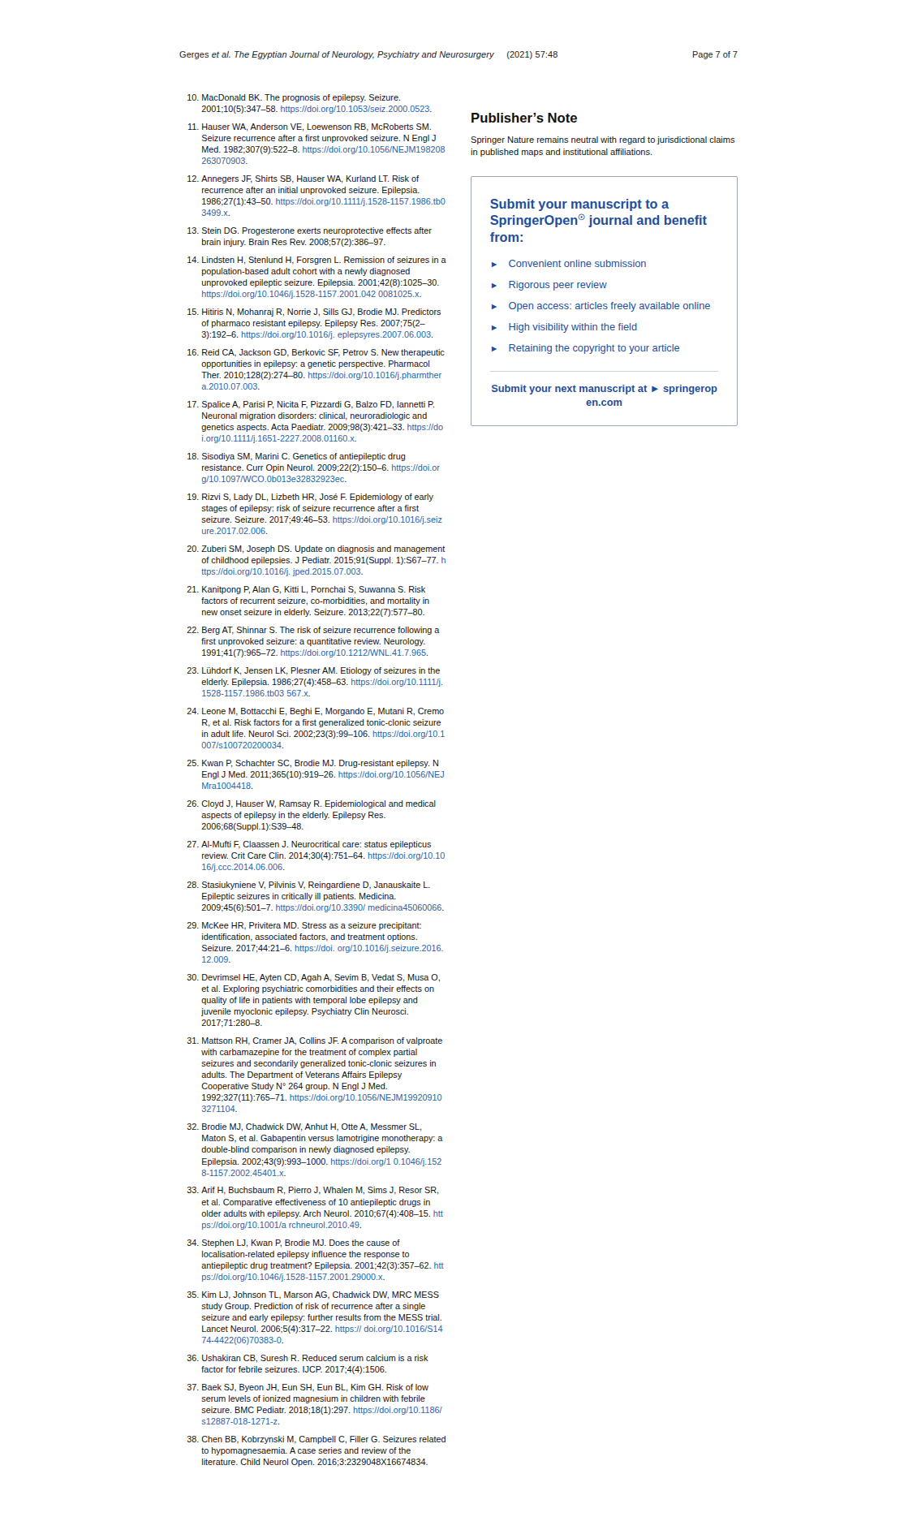Gerges et al. The Egyptian Journal of Neurology, Psychiatry and Neurosurgery (2021) 57:48
Page 7 of 7
MacDonald BK. The prognosis of epilepsy. Seizure. 2001;10(5):347–58. https://doi.org/10.1053/seiz.2000.0523.
Hauser WA, Anderson VE, Loewenson RB, McRoberts SM. Seizure recurrence after a first unprovoked seizure. N Engl J Med. 1982;307(9):522–8. https://doi.org/10.1056/NEJM198208263070903.
Annegers JF, Shirts SB, Hauser WA, Kurland LT. Risk of recurrence after an initial unprovoked seizure. Epilepsia. 1986;27(1):43–50. https://doi.org/10.1111/j.1528-1157.1986.tb03499.x.
Stein DG. Progesterone exerts neuroprotective effects after brain injury. Brain Res Rev. 2008;57(2):386–97.
Lindsten H, Stenlund H, Forsgren L. Remission of seizures in a population-based adult cohort with a newly diagnosed unprovoked epileptic seizure. Epilepsia. 2001;42(8):1025–30. https://doi.org/10.1046/j.1528-1157.2001.042 0081025.x.
Hitiris N, Mohanraj R, Norrie J, Sills GJ, Brodie MJ. Predictors of pharmaco resistant epilepsy. Epilepsy Res. 2007;75(2–3):192–6. https://doi.org/10.1016/j. eplepsyres.2007.06.003.
Reid CA, Jackson GD, Berkovic SF, Petrov S. New therapeutic opportunities in epilepsy: a genetic perspective. Pharmacol Ther. 2010;128(2):274–80. https://doi.org/10.1016/j.pharmthera.2010.07.003.
Spalice A, Parisi P, Nicita F, Pizzardi G, Balzo FD, Iannetti P. Neuronal migration disorders: clinical, neuroradiologic and genetics aspects. Acta Paediatr. 2009;98(3):421–33. https://doi.org/10.1111/j.1651-2227.2008.01160.x.
Sisodiya SM, Marini C. Genetics of antiepileptic drug resistance. Curr Opin Neurol. 2009;22(2):150–6. https://doi.org/10.1097/WCO.0b013e32832923ec.
Rizvi S, Lady DL, Lizbeth HR, José F. Epidemiology of early stages of epilepsy: risk of seizure recurrence after a first seizure. Seizure. 2017;49:46–53. https://doi.org/10.1016/j.seizure.2017.02.006.
Zuberi SM, Joseph DS. Update on diagnosis and management of childhood epilepsies. J Pediatr. 2015;91(Suppl. 1):S67–77. https://doi.org/10.1016/j. jped.2015.07.003.
Kanitpong P, Alan G, Kitti L, Pornchai S, Suwanna S. Risk factors of recurrent seizure, co-morbidities, and mortality in new onset seizure in elderly. Seizure. 2013;22(7):577–80.
Berg AT, Shinnar S. The risk of seizure recurrence following a first unprovoked seizure: a quantitative review. Neurology. 1991;41(7):965–72. https://doi.org/10.1212/WNL.41.7.965.
Lühdorf K, Jensen LK, Plesner AM. Etiology of seizures in the elderly. Epilepsia. 1986;27(4):458–63. https://doi.org/10.1111/j.1528-1157.1986.tb03 567.x.
Leone M, Bottacchi E, Beghi E, Morgando E, Mutani R, Cremo R, et al. Risk factors for a first generalized tonic-clonic seizure in adult life. Neurol Sci. 2002;23(3):99–106. https://doi.org/10.1007/s100720200034.
Kwan P, Schachter SC, Brodie MJ. Drug-resistant epilepsy. N Engl J Med. 2011;365(10):919–26. https://doi.org/10.1056/NEJMra1004418.
Cloyd J, Hauser W, Ramsay R. Epidemiological and medical aspects of epilepsy in the elderly. Epilepsy Res. 2006;68(Suppl.1):S39–48.
Al-Mufti F, Claassen J. Neurocritical care: status epilepticus review. Crit Care Clin. 2014;30(4):751–64. https://doi.org/10.1016/j.ccc.2014.06.006.
Stasiukyniene V, Pilvinis V, Reingardiene D, Janauskaite L. Epileptic seizures in critically ill patients. Medicina. 2009;45(6):501–7. https://doi.org/10.3390/ medicina45060066.
McKee HR, Privitera MD. Stress as a seizure precipitant: identification, associated factors, and treatment options. Seizure. 2017;44:21–6. https://doi. org/10.1016/j.seizure.2016.12.009.
Devrimsel HE, Ayten CD, Agah A, Sevim B, Vedat S, Musa O, et al. Exploring psychiatric comorbidities and their effects on quality of life in patients with temporal lobe epilepsy and juvenile myoclonic epilepsy. Psychiatry Clin Neurosci. 2017;71:280–8.
Mattson RH, Cramer JA, Collins JF. A comparison of valproate with carbamazepine for the treatment of complex partial seizures and secondarily generalized tonic-clonic seizures in adults. The Department of Veterans Affairs Epilepsy Cooperative Study N° 264 group. N Engl J Med. 1992;327(11):765–71. https://doi.org/10.1056/NEJM199209103271104.
Brodie MJ, Chadwick DW, Anhut H, Otte A, Messmer SL, Maton S, et al. Gabapentin versus lamotrigine monotherapy: a double-blind comparison in newly diagnosed epilepsy. Epilepsia. 2002;43(9):993–1000. https://doi.org/1 0.1046/j.1528-1157.2002.45401.x.
Arif H, Buchsbaum R, Pierro J, Whalen M, Sims J, Resor SR, et al. Comparative effectiveness of 10 antiepileptic drugs in older adults with epilepsy. Arch Neurol. 2010;67(4):408–15. https://doi.org/10.1001/a rchneurol.2010.49.
Stephen LJ, Kwan P, Brodie MJ. Does the cause of localisation-related epilepsy influence the response to antiepileptic drug treatment? Epilepsia. 2001;42(3):357–62. https://doi.org/10.1046/j.1528-1157.2001.29000.x.
Kim LJ, Johnson TL, Marson AG, Chadwick DW, MRC MESS study Group. Prediction of risk of recurrence after a single seizure and early epilepsy: further results from the MESS trial. Lancet Neurol. 2006;5(4):317–22. https:// doi.org/10.1016/S1474-4422(06)70383-0.
Ushakiran CB, Suresh R. Reduced serum calcium is a risk factor for febrile seizures. IJCP. 2017;4(4):1506.
Baek SJ, Byeon JH, Eun SH, Eun BL, Kim GH. Risk of low serum levels of ionized magnesium in children with febrile seizure. BMC Pediatr. 2018;18(1):297. https://doi.org/10.1186/s12887-018-1271-z.
Chen BB, Kobrzynski M, Campbell C, Filler G. Seizures related to hypomagnesaemia. A case series and review of the literature. Child Neurol Open. 2016;3:2329048X16674834.
Publisher’s Note
Springer Nature remains neutral with regard to jurisdictional claims in published maps and institutional affiliations.
Submit your manuscript to a SpringerOpen☉ journal and benefit from:
Convenient online submission
Rigorous peer review
Open access: articles freely available online
High visibility within the field
Retaining the copyright to your article
Submit your next manuscript at ► springeropen.com